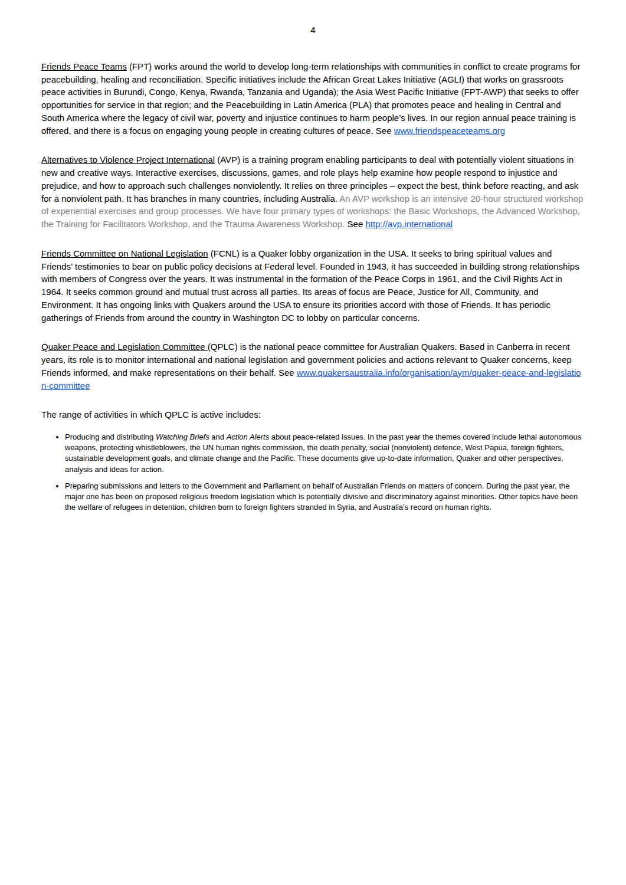4
Friends Peace Teams (FPT) works around the world to develop long-term relationships with communities in conflict to create programs for peacebuilding, healing and reconciliation. Specific initiatives include the African Great Lakes Initiative (AGLI) that works on grassroots peace activities in Burundi, Congo, Kenya, Rwanda, Tanzania and Uganda); the Asia West Pacific Initiative (FPT-AWP) that seeks to offer opportunities for service in that region; and the Peacebuilding in Latin America (PLA) that promotes peace and healing in Central and South America where the legacy of civil war, poverty and injustice continues to harm people’s lives. In our region annual peace training is offered, and there is a focus on engaging young people in creating cultures of peace. See www.friendspeaceteams.org
Alternatives to Violence Project International (AVP) is a training program enabling participants to deal with potentially violent situations in new and creative ways. Interactive exercises, discussions, games, and role plays help examine how people respond to injustice and prejudice, and how to approach such challenges nonviolently. It relies on three principles – expect the best, think before reacting, and ask for a nonviolent path. It has branches in many countries, including Australia. An AVP workshop is an intensive 20-hour structured workshop of experiential exercises and group processes. We have four primary types of workshops: the Basic Workshops, the Advanced Workshop, the Training for Facilitators Workshop, and the Trauma Awareness Workshop. See http://avp.international
Friends Committee on National Legislation (FCNL) is a Quaker lobby organization in the USA. It seeks to bring spiritual values and Friends’ testimonies to bear on public policy decisions at Federal level. Founded in 1943, it has succeeded in building strong relationships with members of Congress over the years. It was instrumental in the formation of the Peace Corps in 1961, and the Civil Rights Act in 1964. It seeks common ground and mutual trust across all parties. Its areas of focus are Peace, Justice for All, Community, and Environment. It has ongoing links with Quakers around the USA to ensure its priorities accord with those of Friends. It has periodic gatherings of Friends from around the country in Washington DC to lobby on particular concerns.
Quaker Peace and Legislation Committee (QPLC) is the national peace committee for Australian Quakers. Based in Canberra in recent years, its role is to monitor international and national legislation and government policies and actions relevant to Quaker concerns, keep Friends informed, and make representations on their behalf. See www.quakersaustralia.info/organisation/aym/quaker-peace-and-legislation-committee
The range of activities in which QPLC is active includes:
Producing and distributing Watching Briefs and Action Alerts about peace-related issues. In the past year the themes covered include lethal autonomous weapons, protecting whistleblowers, the UN human rights commission, the death penalty, social (nonviolent) defence, West Papua, foreign fighters, sustainable development goals, and climate change and the Pacific. These documents give up-to-date information, Quaker and other perspectives, analysis and ideas for action.
Preparing submissions and letters to the Government and Parliament on behalf of Australian Friends on matters of concern. During the past year, the major one has been on proposed religious freedom legislation which is potentially divisive and discriminatory against minorities. Other topics have been the welfare of refugees in detention, children born to foreign fighters stranded in Syria, and Australia’s record on human rights.